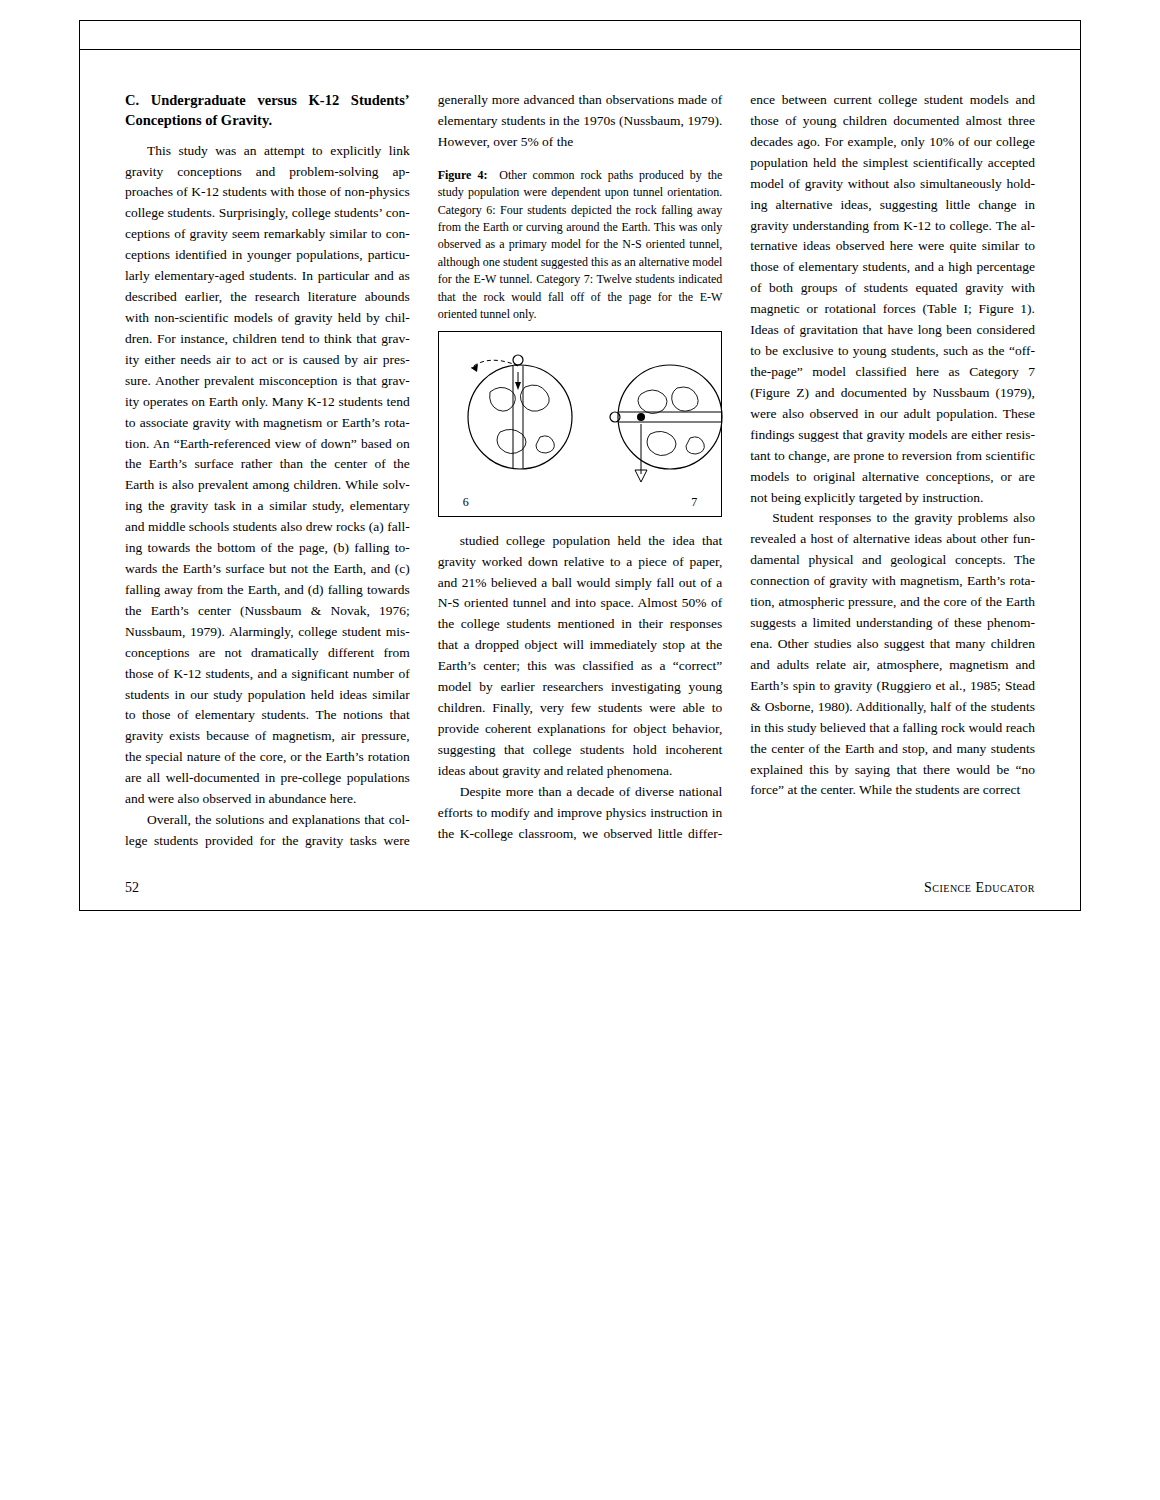C. Undergraduate versus K-12 Students’ Conceptions of Gravity.
This study was an attempt to explicitly link gravity conceptions and problem-solving approaches of K-12 students with those of non-physics college students. Surprisingly, college students’ conceptions of gravity seem remarkably similar to conceptions identified in younger populations, particularly elementary-aged students. In particular and as described earlier, the research literature abounds with non-scientific models of gravity held by children. For instance, children tend to think that gravity either needs air to act or is caused by air pressure. Another prevalent misconception is that gravity operates on Earth only. Many K-12 students tend to associate gravity with magnetism or Earth’s rotation. An “Earth-referenced view of down” based on the Earth’s surface rather than the center of the Earth is also prevalent among children. While solving the gravity task in a similar study, elementary and middle schools students also drew rocks (a) falling towards the bottom of the page, (b) falling towards the Earth’s surface but not the Earth, and (c) falling away from the Earth, and (d) falling towards the Earth’s center (Nussbaum & Novak, 1976; Nussbaum, 1979). Alarmingly, college student misconceptions are not dramatically different from those of K-12 students, and a significant number of students in our study population held ideas similar to those of elementary students. The notions that gravity exists because of magnetism, air pressure, the special nature of the core, or the Earth’s rotation are all well-documented in pre-college populations and were also observed in abundance here.
Overall, the solutions and explanations that college students provided for the gravity tasks were generally more advanced than observations made of elementary students in the 1970s (Nussbaum, 1979). However, over 5% of the
Figure 4: Other common rock paths produced by the study population were dependent upon tunnel orientation. Category 6: Four students depicted the rock falling away from the Earth or curving around the Earth. This was only observed as a primary model for the N-S oriented tunnel, although one student suggested this as an alternative model for the E-W tunnel. Category 7: Twelve students indicated that the rock would fall off of the page for the E-W oriented tunnel only.
67
studied college population held the idea that gravity worked down relative to a piece of paper, and 21% believed a ball would simply fall out of a N-S oriented tunnel and into space. Almost 50% of the college students mentioned in their responses that a dropped object will immediately stop at the Earth’s center; this was classified as a “correct” model by earlier researchers investigating young children. Finally, very few students were able to provide coherent explanations for object behavior, suggesting that college students hold incoherent ideas about gravity and related phenomena.
Despite more than a decade of diverse national efforts to modify and improve physics instruction in the K-college classroom, we observed little difference between current college student models and those of young children documented almost three decades ago. For example, only 10% of our college population held the simplest scientifically accepted model of gravity without also simultaneously holding alternative ideas, suggesting little change in gravity understanding from K-12 to college. The alternative ideas observed here were quite similar to those of elementary students, and a high percentage of both groups of students equated gravity with magnetic or rotational forces (Table I; Figure 1). Ideas of gravitation that have long been considered to be exclusive to young students, such as the “off-the-page” model classified here as Category 7 (Figure Z) and documented by Nussbaum (1979), were also observed in our adult population. These findings suggest that gravity models are either resistant to change, are prone to reversion from scientific models to original alternative conceptions, or are not being explicitly targeted by instruction.
Student responses to the gravity problems also revealed a host of alternative ideas about other fundamental physical and geological concepts. The connection of gravity with magnetism, Earth’s rotation, atmospheric pressure, and the core of the Earth suggests a limited understanding of these phenomena. Other studies also suggest that many children and adults relate air, atmosphere, magnetism and Earth’s spin to gravity (Ruggiero et al., 1985; Stead & Osborne, 1980). Additionally, half of the students in this study believed that a falling rock would reach the center of the Earth and stop, and many students explained this by saying that there would be “no force” at the center. While the students are correct
52
Science Educator